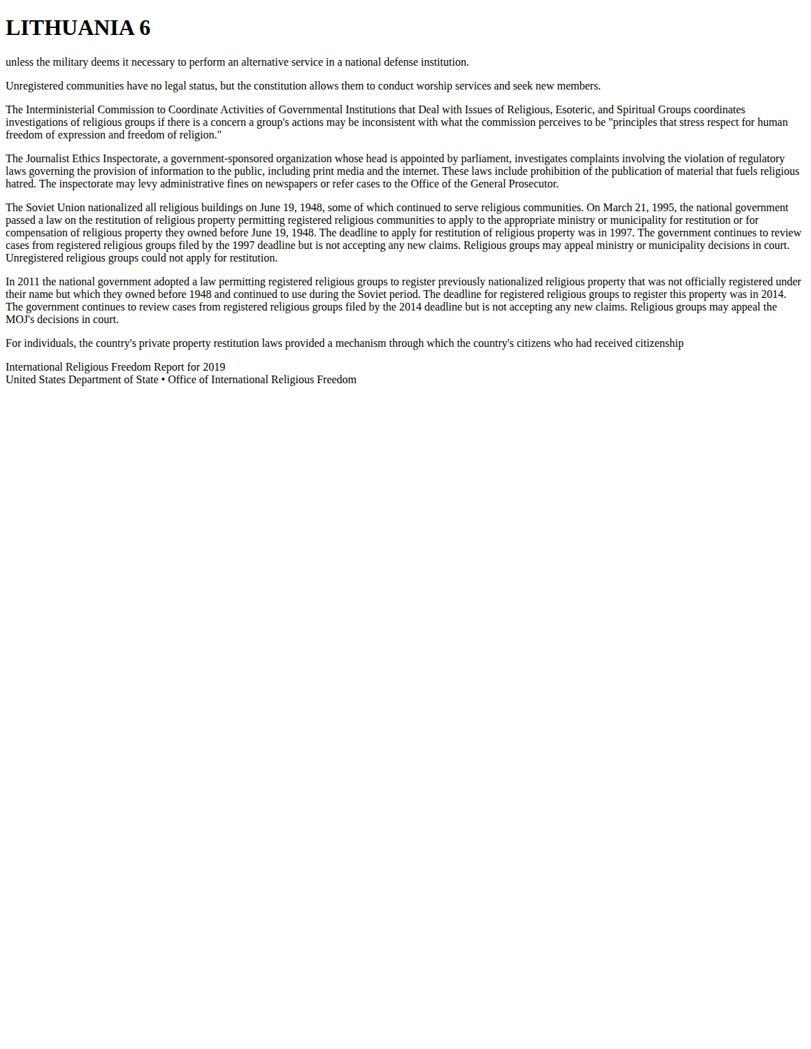LITHUANIA 6
unless the military deems it necessary to perform an alternative service in a national defense institution.
Unregistered communities have no legal status, but the constitution allows them to conduct worship services and seek new members.
The Interministerial Commission to Coordinate Activities of Governmental Institutions that Deal with Issues of Religious, Esoteric, and Spiritual Groups coordinates investigations of religious groups if there is a concern a group's actions may be inconsistent with what the commission perceives to be "principles that stress respect for human freedom of expression and freedom of religion."
The Journalist Ethics Inspectorate, a government-sponsored organization whose head is appointed by parliament, investigates complaints involving the violation of regulatory laws governing the provision of information to the public, including print media and the internet. These laws include prohibition of the publication of material that fuels religious hatred. The inspectorate may levy administrative fines on newspapers or refer cases to the Office of the General Prosecutor.
The Soviet Union nationalized all religious buildings on June 19, 1948, some of which continued to serve religious communities. On March 21, 1995, the national government passed a law on the restitution of religious property permitting registered religious communities to apply to the appropriate ministry or municipality for restitution or for compensation of religious property they owned before June 19, 1948. The deadline to apply for restitution of religious property was in 1997. The government continues to review cases from registered religious groups filed by the 1997 deadline but is not accepting any new claims. Religious groups may appeal ministry or municipality decisions in court. Unregistered religious groups could not apply for restitution.
In 2011 the national government adopted a law permitting registered religious groups to register previously nationalized religious property that was not officially registered under their name but which they owned before 1948 and continued to use during the Soviet period. The deadline for registered religious groups to register this property was in 2014. The government continues to review cases from registered religious groups filed by the 2014 deadline but is not accepting any new claims. Religious groups may appeal the MOJ's decisions in court.
For individuals, the country's private property restitution laws provided a mechanism through which the country's citizens who had received citizenship
International Religious Freedom Report for 2019
United States Department of State • Office of International Religious Freedom